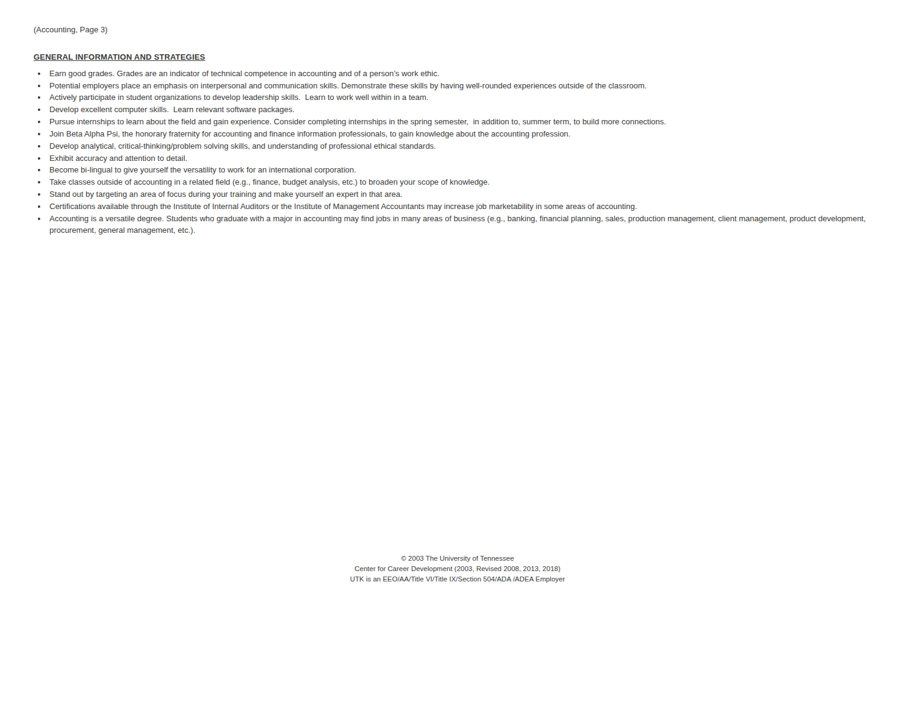(Accounting, Page 3)
GENERAL INFORMATION AND STRATEGIES
Earn good grades. Grades are an indicator of technical competence in accounting and of a person’s work ethic.
Potential employers place an emphasis on interpersonal and communication skills. Demonstrate these skills by having well-rounded experiences outside of the classroom.
Actively participate in student organizations to develop leadership skills. Learn to work well within in a team.
Develop excellent computer skills. Learn relevant software packages.
Pursue internships to learn about the field and gain experience. Consider completing internships in the spring semester, in addition to, summer term, to build more connections.
Join Beta Alpha Psi, the honorary fraternity for accounting and finance information professionals, to gain knowledge about the accounting profession.
Develop analytical, critical-thinking/problem solving skills, and understanding of professional ethical standards.
Exhibit accuracy and attention to detail.
Become bi-lingual to give yourself the versatility to work for an international corporation.
Take classes outside of accounting in a related field (e.g., finance, budget analysis, etc.) to broaden your scope of knowledge.
Stand out by targeting an area of focus during your training and make yourself an expert in that area.
Certifications available through the Institute of Internal Auditors or the Institute of Management Accountants may increase job marketability in some areas of accounting.
Accounting is a versatile degree. Students who graduate with a major in accounting may find jobs in many areas of business (e.g., banking, financial planning, sales, production management, client management, product development, procurement, general management, etc.).
© 2003 The University of Tennessee
Center for Career Development (2003, Revised 2008, 2013, 2018)
UTK is an EEO/AA/Title VI/Title IX/Section 504/ADA /ADEA Employer